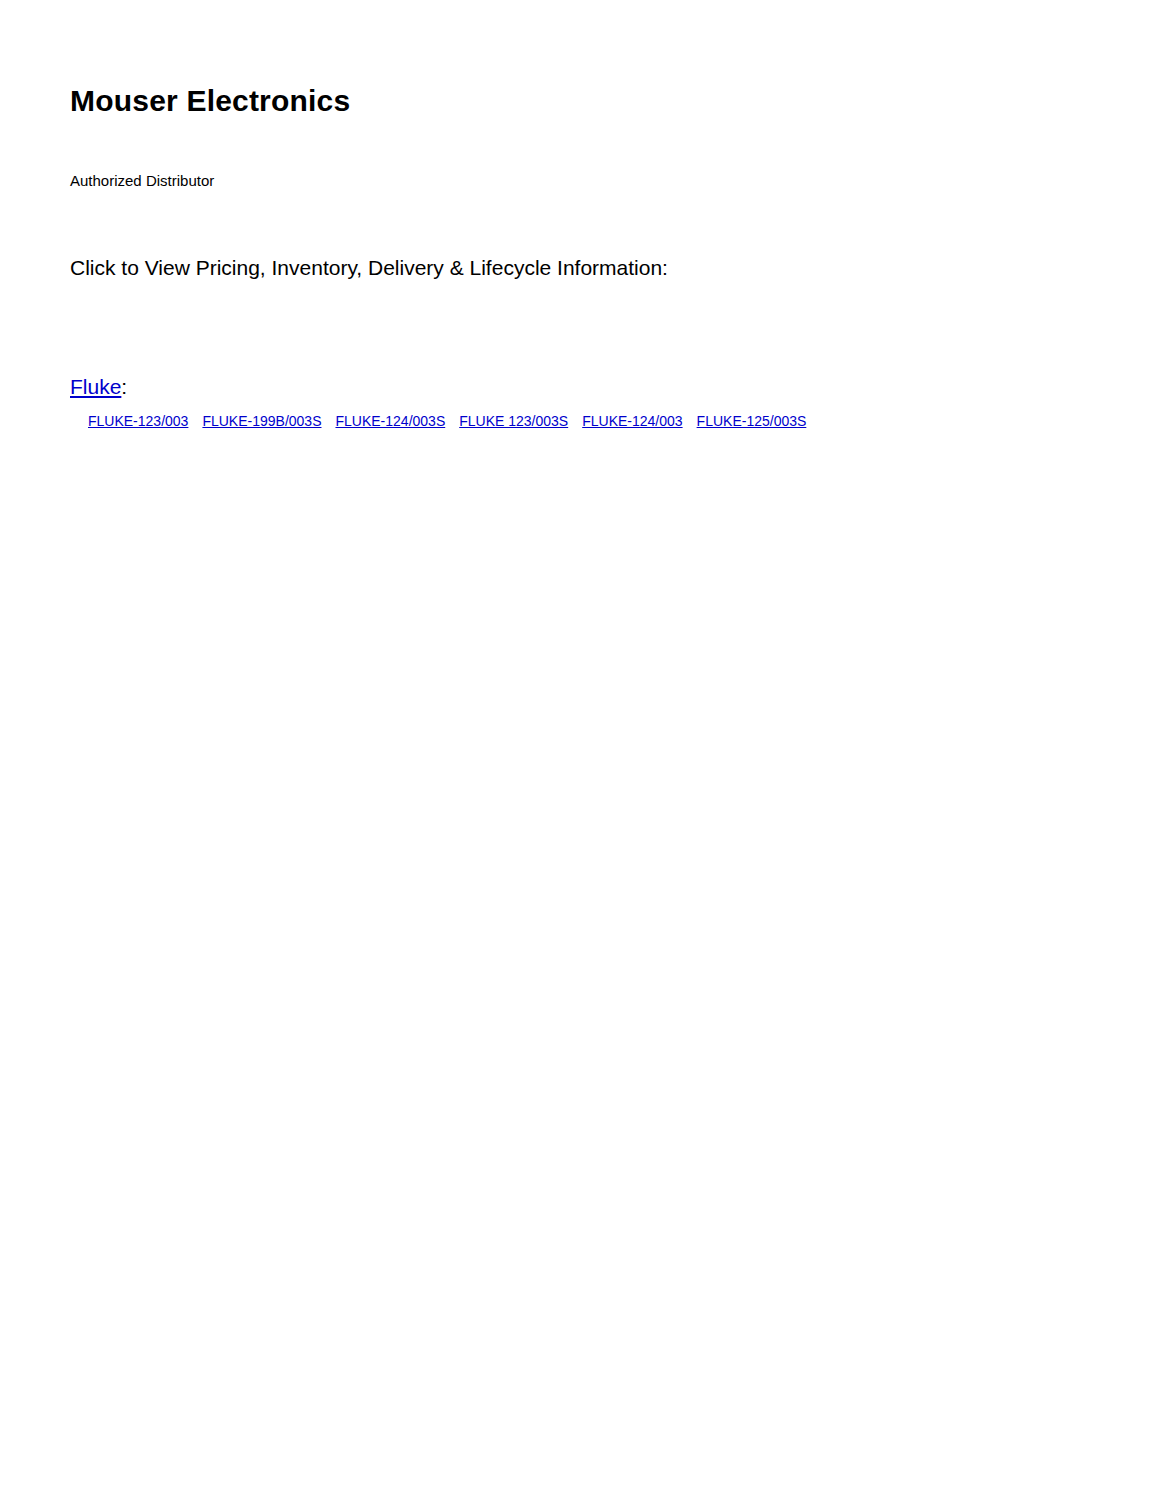Mouser Electronics
Authorized Distributor
Click to View Pricing, Inventory, Delivery & Lifecycle Information:
Fluke:
FLUKE-123/003 FLUKE-199B/003S FLUKE-124/003S FLUKE 123/003S FLUKE-124/003 FLUKE-125/003S